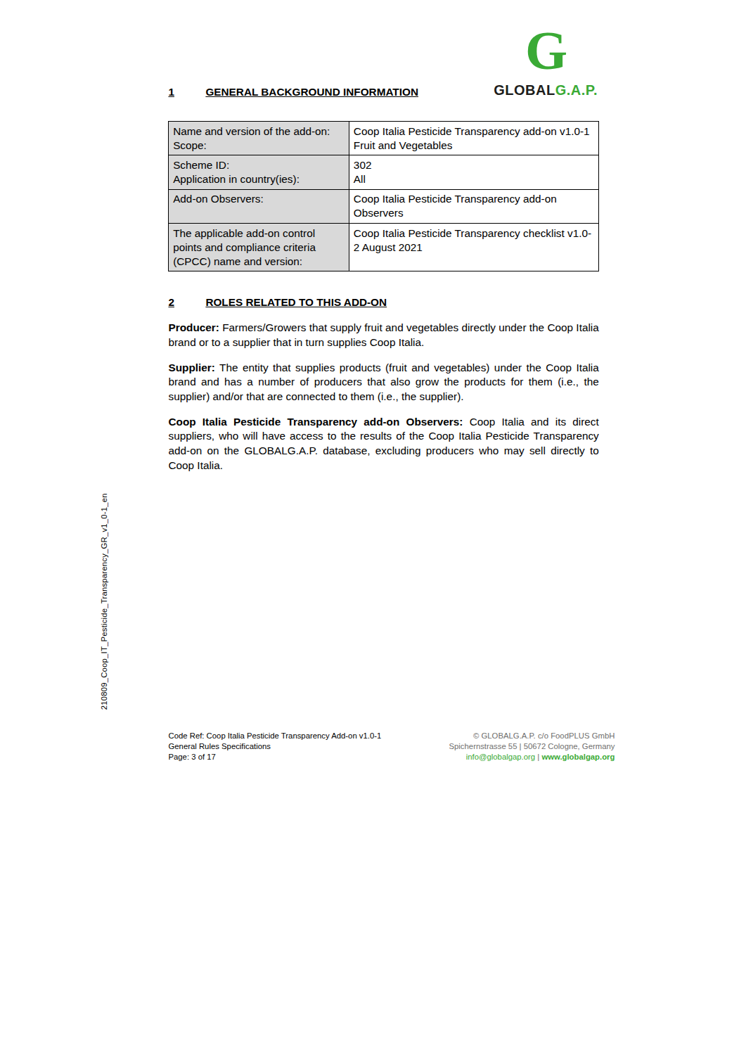G
GLOBAL G.A.P.
1
GENERAL BACKGROUND INFORMATION
| Name and version of the add-on: Scope: | Coop Italia Pesticide Transparency add-on v1.0-1 Fruit and Vegetables |
| Scheme ID: Application in country(ies): | 302 All |
| Add-on Observers: | Coop Italia Pesticide Transparency add-on Observers |
| The applicable add-on control points and compliance criteria (CPCC) name and version: | Coop Italia Pesticide Transparency checklist v1.0-2 August 2021 |
2
ROLES RELATED TO THIS ADD-ON
Producer: Farmers/Growers that supply fruit and vegetables directly under the Coop Italia brand or to a supplier that in turn supplies Coop Italia.
Supplier: The entity that supplies products (fruit and vegetables) under the Coop Italia brand and has a number of producers that also grow the products for them (i.e., the supplier) and/or that are connected to them (i.e., the supplier).
Coop Italia Pesticide Transparency add-on Observers: Coop Italia and its direct suppliers, who will have access to the results of the Coop Italia Pesticide Transparency add-on on the GLOBALG.A.P. database, excluding producers who may sell directly to Coop Italia.
210809_Coop_IT_Pesticide_Transparency_GR_v1_0-1_en
Code Ref: Coop Italia Pesticide Transparency Add-on v1.0-1
General Rules Specifications
Page: 3 of 17
© GLOBALG.A.P. c/o FoodPLUS GmbH
Spichernstrasse 55 | 50672 Cologne, Germany
info@globalgap.org | www.globalgap.org